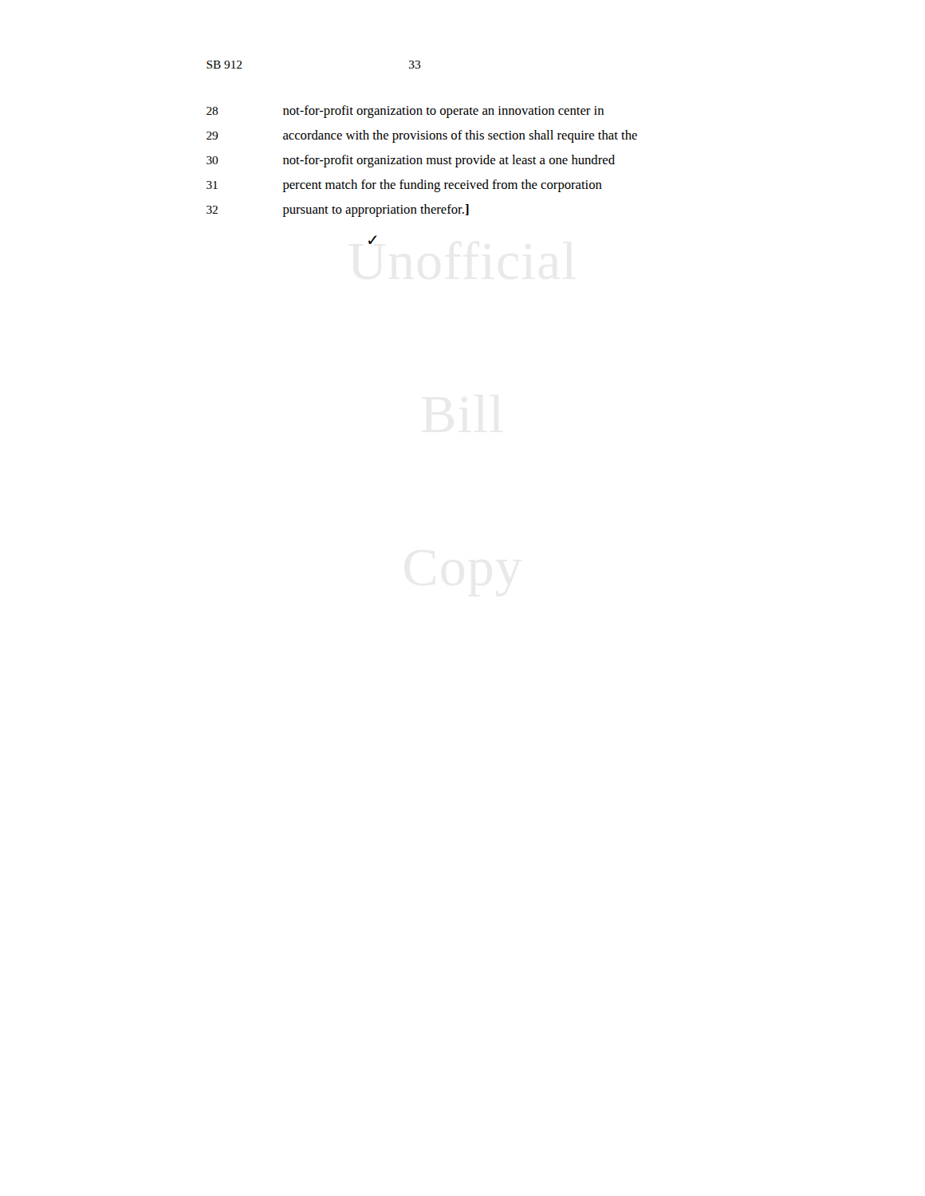Unofficial
Bill
Copy
SB 912
33
28
not-for-profit organization to operate an innovation center in
29
accordance with the provisions of this section shall require that the
30
not-for-profit organization must provide at least a one hundred
31
percent match for the funding received from the corporation
32
pursuant to appropriation therefor.]
✓